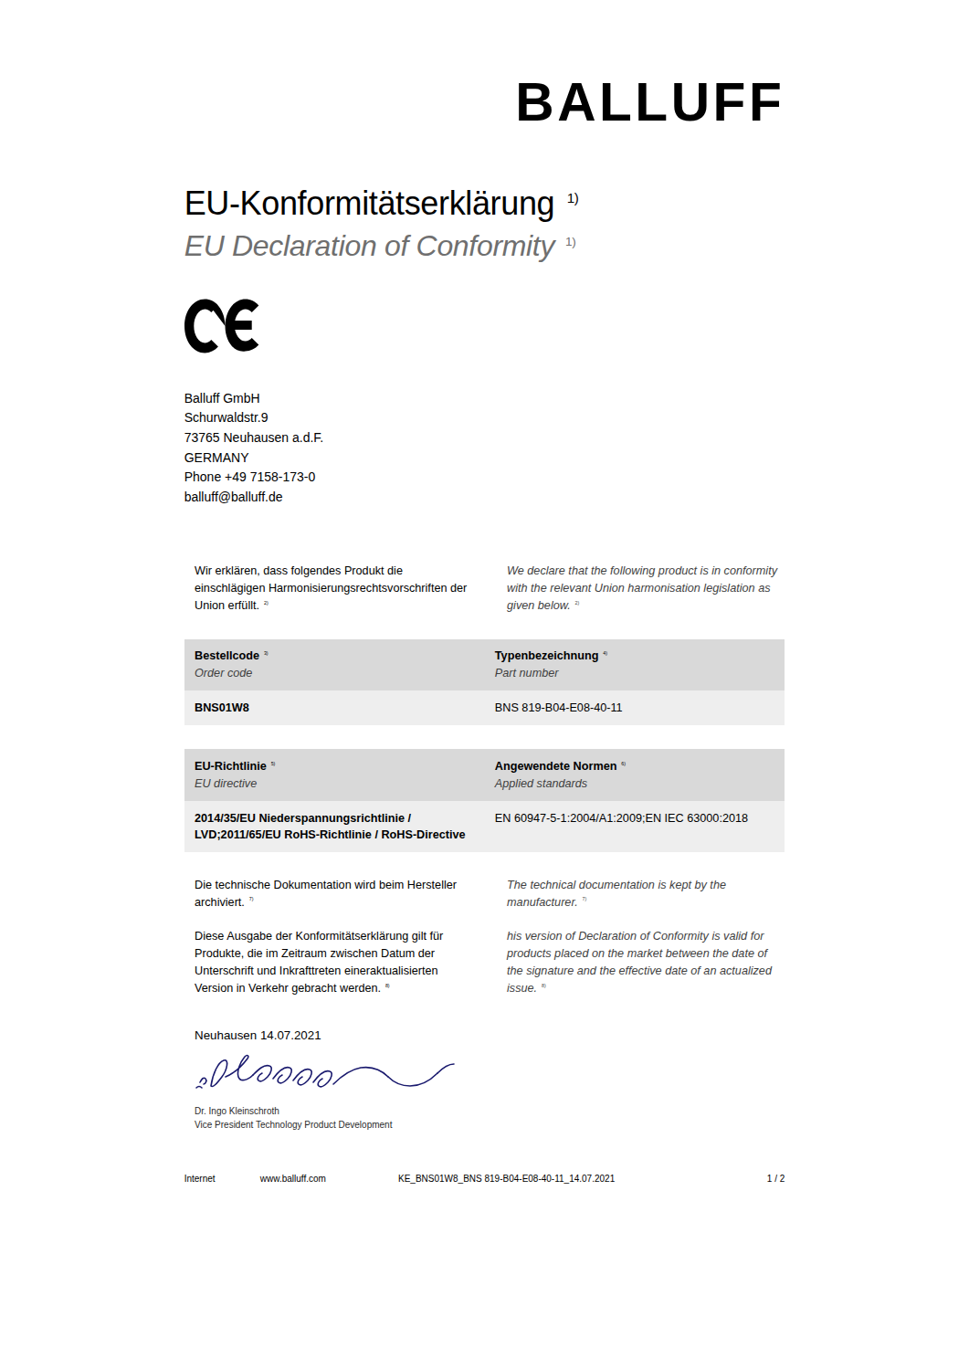BALLUFF
EU-Konformitätserklärung 1)
EU Declaration of Conformity 1)
Balluff GmbH
Schurwaldstr.9
73765 Neuhausen a.d.F.
GERMANY
Phone +49 7158-173-0
balluff@balluff.de
Wir erklären, dass folgendes Produkt die einschlägigen Harmonisierungsrechtsvorschriften der Union erfüllt. 2)
We declare that the following product is in conformity with the relevant Union harmonisation legislation as given below. 2)
| Bestellcode 3) Order code | Typenbezeichnung 4) Part number |
| BNS01W8 | BNS 819-B04-E08-40-11 |
| EU-Richtlinie 5) EU directive | Angewendete Normen 6) Applied standards |
| 2014/35/EU Niederspannungsrichtlinie / LVD;2011/65/EU RoHS-Richtlinie / RoHS-Directive | EN 60947-5-1:2004/A1:2009;EN IEC 63000:2018 |
Die technische Dokumentation wird beim Hersteller archiviert. 7)
The technical documentation is kept by the manufacturer. 7)
Diese Ausgabe der Konformitätserklärung gilt für Produkte, die im Zeitraum zwischen Datum der Unterschrift und Inkrafttreten einer​aktualisierten Version in Verkehr gebracht werden. 8)
his version of Declaration of Conformity is valid for products placed on the market between the date of the signature and the effective date of an actualized issue. 8)
Neuhausen 14.07.2021
Dr. Ingo Kleinschroth
Vice President Technology Product Development
Internet
www.balluff.com
KE_BNS01W8_BNS 819-B04-E08-40-11_14.07.2021
1 / 2